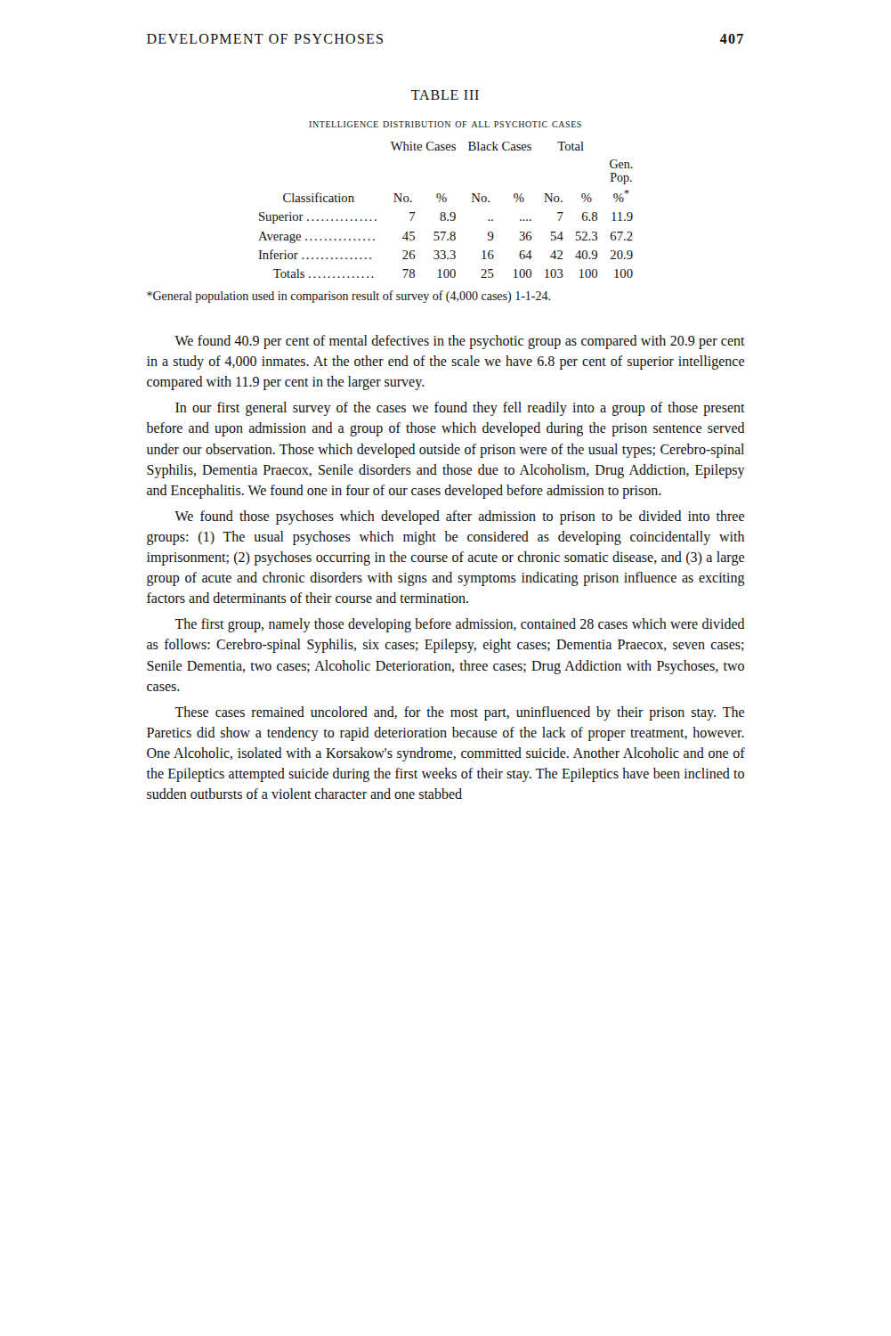Development of Psychoses 407
TABLE III
Intelligence Distribution of All Psychotic Cases
| | White Cases | Black Cases | Total | |
| --- | --- | --- | --- | --- |
| | | | | Gen. Pop. |
| Classification | No. | % | No. | % | No. | % | % * |
| Superior ............... | 7 | 8.9 | .. | .... | 7 | 6.8 | 11.9 |
| Average ............... | 45 | 57.8 | 9 | 36 | 54 | 52.3 | 67.2 |
| Inferior ............... | 26 | 33.3 | 16 | 64 | 42 | 40.9 | 20.9 |
| Totals .............. | 78 | 100 | 25 | 100 | 103 | 100 | 100 |
*General population used in comparison result of survey of (4,000 cases) 1-1-24.
We found 40.9 per cent of mental defectives in the psychotic group as compared with 20.9 per cent in a study of 4,000 inmates. At the other end of the scale we have 6.8 per cent of superior intelligence compared with 11.9 per cent in the larger survey.
In our first general survey of the cases we found they fell readily into a group of those present before and upon admission and a group of those which developed during the prison sentence served under our observation. Those which developed outside of prison were of the usual types; Cerebro-spinal Syphilis, Dementia Praecox, Senile disorders and those due to Alcoholism, Drug Addiction, Epilepsy and Encephalitis. We found one in four of our cases developed before admission to prison.
We found those psychoses which developed after admission to prison to be divided into three groups: (1) The usual psychoses which might be considered as developing coincidentally with imprisonment; (2) psychoses occurring in the course of acute or chronic somatic disease, and (3) a large group of acute and chronic disorders with signs and symptoms indicating prison influence as exciting factors and determinants of their course and termination.
The first group, namely those developing before admission, contained 28 cases which were divided as follows: Cerebro-spinal Syphilis, six cases; Epilepsy, eight cases; Dementia Praecox, seven cases; Senile Dementia, two cases; Alcoholic Deterioration, three cases; Drug Addiction with Psychoses, two cases.
These cases remained uncolored and, for the most part, uninfluenced by their prison stay. The Paretics did show a tendency to rapid deterioration because of the lack of proper treatment, however. One Alcoholic, isolated with a Korsakow's syndrome, committed suicide. Another Alcoholic and one of the Epileptics attempted suicide during the first weeks of their stay. The Epileptics have been inclined to sudden outbursts of a violent character and one stabbed